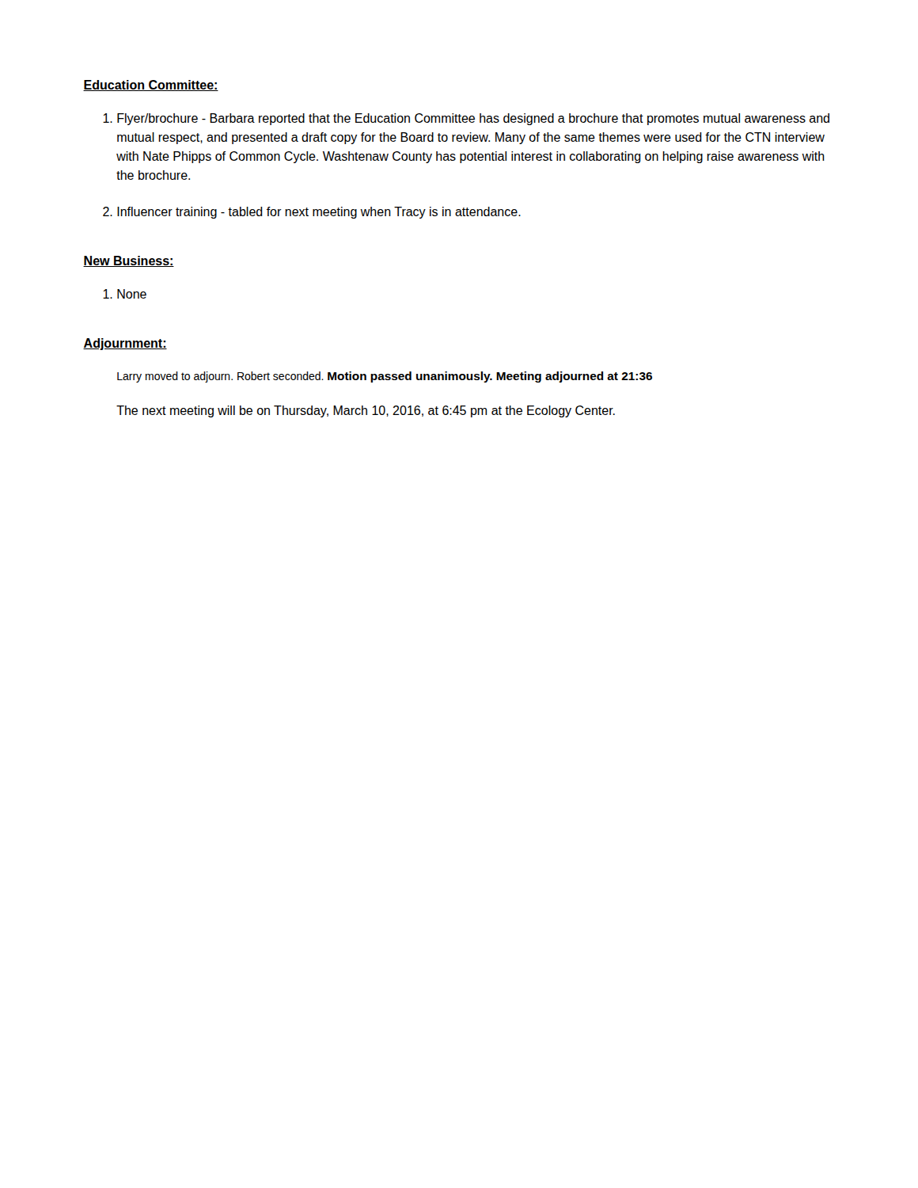Education Committee:
Flyer/brochure - Barbara reported that the Education Committee has designed a brochure that promotes mutual awareness and mutual respect, and presented a draft copy for the Board to review. Many of the same themes were used for the CTN interview with Nate Phipps of Common Cycle. Washtenaw County has potential interest in collaborating on helping raise awareness with the brochure.
Influencer training - tabled for next meeting when Tracy is in attendance.
New Business:
None
Adjournment:
Larry moved to adjourn. Robert seconded. Motion passed unanimously. Meeting adjourned at 21:36
The next meeting will be on Thursday, March 10, 2016, at 6:45 pm at the Ecology Center.